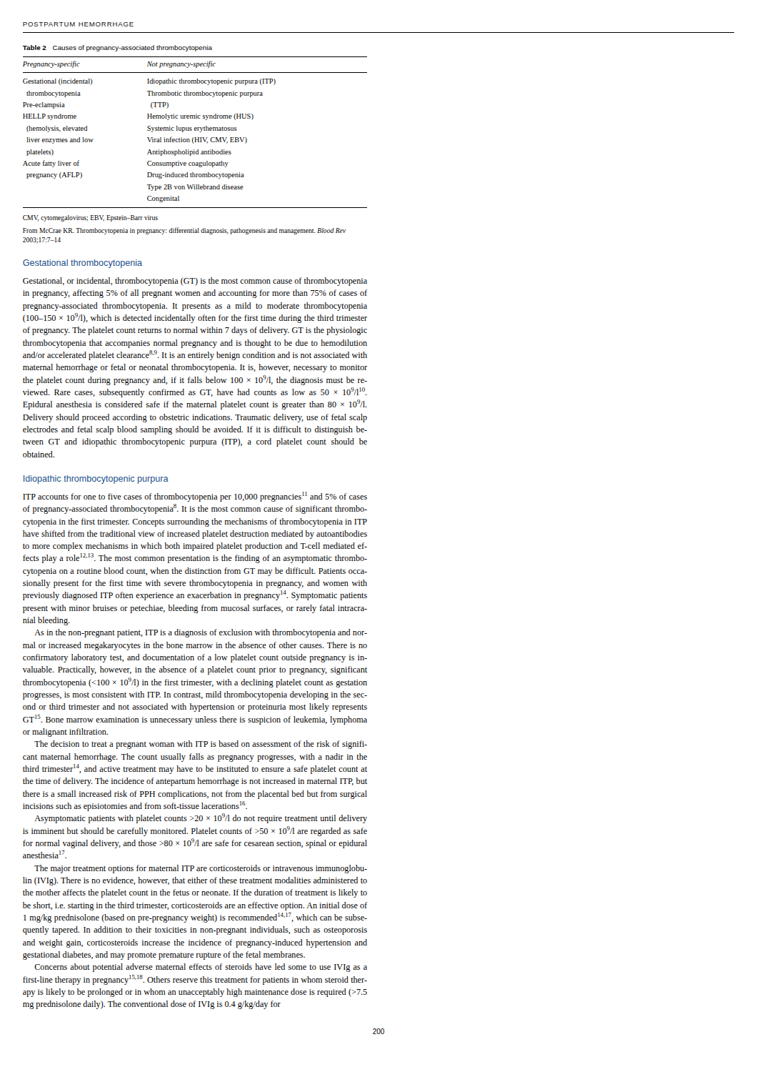Postpartum Hemorrhage
Table 2 Causes of pregnancy-associated thrombocytopenia
| Pregnancy-specific | Not pregnancy-specific |
| --- | --- |
| Gestational (incidental) | Idiopathic thrombocytopenic purpura (ITP) |
| thrombocytopenia | Thrombotic thrombocytopenic purpura |
| Pre-eclampsia | (TTP) |
| HELLP syndrome | Hemolytic uremic syndrome (HUS) |
| (hemolysis, elevated | Systemic lupus erythematosus |
| liver enzymes and low | Viral infection (HIV, CMV, EBV) |
| platelets) | Antiphospholipid antibodies |
| Acute fatty liver of | Consumptive coagulopathy |
| pregnancy (AFLP) | Drug-induced thrombocytopenia |
| | Type 2B von Willebrand disease |
| | Congenital |
CMV, cytomegalovirus; EBV, Epstein–Barr virus
From McCrae KR. Thrombocytopenia in pregnancy: differential diagnosis, pathogenesis and management. Blood Rev 2003;17:7–14
Gestational thrombocytopenia
Gestational, or incidental, thrombocytopenia (GT) is the most common cause of thrombocytopenia in pregnancy, affecting 5% of all pregnant women and accounting for more than 75% of cases of pregnancy-associated thrombocytopenia. It presents as a mild to moderate thrombocytopenia (100–150 × 109/l), which is detected incidentally often for the first time during the third trimester of pregnancy. The platelet count returns to normal within 7 days of delivery. GT is the physiologic thrombocytopenia that accompanies normal pregnancy and is thought to be due to hemodilution and/or accelerated platelet clearance8,9. It is an entirely benign condition and is not associated with maternal hemorrhage or fetal or neonatal thrombocytopenia. It is, however, necessary to monitor the platelet count during pregnancy and, if it falls below 100 × 109/l, the diagnosis must be reviewed. Rare cases, subsequently confirmed as GT, have had counts as low as 50 × 109/l10. Epidural anesthesia is considered safe if the maternal platelet count is greater than 80 × 109/l. Delivery should proceed according to obstetric indications. Traumatic delivery, use of fetal scalp electrodes and fetal scalp blood sampling should be avoided. If it is difficult to distinguish between GT and idiopathic thrombocytopenic purpura (ITP), a cord platelet count should be obtained.
Idiopathic thrombocytopenic purpura
ITP accounts for one to five cases of thrombocytopenia per 10,000 pregnancies11 and 5% of cases of pregnancy-associated thrombocytopenia8. It is the most common cause of significant thrombocytopenia in the first trimester. Concepts surrounding the mechanisms of thrombocytopenia in ITP have shifted from the traditional view of increased platelet destruction mediated by autoantibodies to more complex mechanisms in which both impaired platelet production and T-cell mediated effects play a role12,13. The most common presentation is the finding of an asymptomatic thrombocytopenia on a routine blood count, when the distinction from GT may be difficult. Patients occasionally present for the first time with severe thrombocytopenia in pregnancy, and women with previously diagnosed ITP often experience an exacerbation in pregnancy14. Symptomatic patients present with minor bruises or petechiae, bleeding from mucosal surfaces, or rarely fatal intracranial bleeding.
As in the non-pregnant patient, ITP is a diagnosis of exclusion with thrombocytopenia and normal or increased megakaryocytes in the bone marrow in the absence of other causes. There is no confirmatory laboratory test, and documentation of a low platelet count outside pregnancy is invaluable. Practically, however, in the absence of a platelet count prior to pregnancy, significant thrombocytopenia (<100 × 109/l) in the first trimester, with a declining platelet count as gestation progresses, is most consistent with ITP. In contrast, mild thrombocytopenia developing in the second or third trimester and not associated with hypertension or proteinuria most likely represents GT15. Bone marrow examination is unnecessary unless there is suspicion of leukemia, lymphoma or malignant infiltration.
The decision to treat a pregnant woman with ITP is based on assessment of the risk of significant maternal hemorrhage. The count usually falls as pregnancy progresses, with a nadir in the third trimester14, and active treatment may have to be instituted to ensure a safe platelet count at the time of delivery. The incidence of antepartum hemorrhage is not increased in maternal ITP, but there is a small increased risk of PPH complications, not from the placental bed but from surgical incisions such as episiotomies and from soft-tissue lacerations16.
Asymptomatic patients with platelet counts >20 × 109/l do not require treatment until delivery is imminent but should be carefully monitored. Platelet counts of >50 × 109/l are regarded as safe for normal vaginal delivery, and those >80 × 109/l are safe for cesarean section, spinal or epidural anesthesia17.
The major treatment options for maternal ITP are corticosteroids or intravenous immunoglobulin (IVIg). There is no evidence, however, that either of these treatment modalities administered to the mother affects the platelet count in the fetus or neonate. If the duration of treatment is likely to be short, i.e. starting in the third trimester, corticosteroids are an effective option. An initial dose of 1 mg/kg prednisolone (based on pre-pregnancy weight) is recommended14,17, which can be subsequently tapered. In addition to their toxicities in non-pregnant individuals, such as osteoporosis and weight gain, corticosteroids increase the incidence of pregnancy-induced hypertension and gestational diabetes, and may promote premature rupture of the fetal membranes.
Concerns about potential adverse maternal effects of steroids have led some to use IVIg as a first-line therapy in pregnancy15,18. Others reserve this treatment for patients in whom steroid therapy is likely to be prolonged or in whom an unacceptably high maintenance dose is required (>7.5 mg prednisolone daily). The conventional dose of IVIg is 0.4 g/kg/day for
200